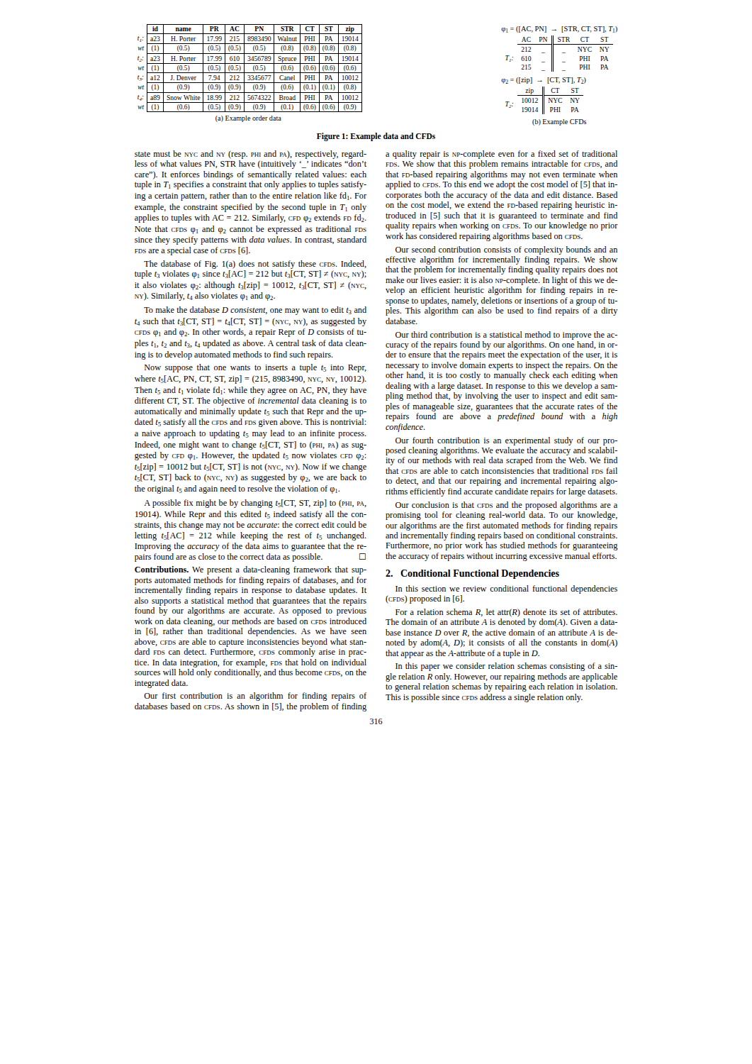| | id | name | PR | AC | PN | STR | CT | ST | zip |
| t 1 : | a23 | H. Porter | 17.99 | 215 | 8983490 | Walnut | PHI | PA | 19014 |
| wt | (1) | (0.5) | (0.5) | (0.5) | (0.5) | (0.8) | (0.8) | (0.8) | (0.8) |
| t 2 : | a23 | H. Porter | 17.99 | 610 | 3456789 | Spruce | PHI | PA | 19014 |
| wt | (1) | (0.5) | (0.5) | (0.5) | (0.5) | (0.6) | (0.6) | (0.6) | (0.6) |
| t 3 : | a12 | J. Denver | 7.94 | 212 | 3345677 | Canel | PHI | PA | 10012 |
| wt | (1) | (0.9) | (0.9) | (0.9) | (0.9) | (0.6) | (0.1) | (0.1) | (0.8) |
| t 4 : | a89 | Snow White | 18.99 | 212 | 5674322 | Broad | PHI | PA | 10012 |
| wt | (1) | (0.6) | (0.5) | (0.9) | (0.9) | (0.1) | (0.6) | (0.6) | (0.9) |
(a) Example order data
φ1 = ([AC, PN] → [STR, CT, ST], T1)
| | AC | PN | | STR | CT | ST |
| T 1 : | 212 | _ | | _ | NYC | NY |
| 610 | _ | | _ | PHI | PA |
| 215 | _ | | _ | PHI | PA |
φ2 = ([zip] → [CT, ST], T2)
| | zip | | CT | ST |
| T 2 : | 10012 | | NYC | NY |
| 19014 | | PHI | PA |
(b) Example CFDs
Figure 1: Example data and CFDs
state must be nyc and ny (resp. phi and pa), respectively, regardless of what values PN, STR have (intuitively ‘_’ indicates “don’t care”). It enforces bindings of semantically related values: each tuple in T1 specifies a constraint that only applies to tuples satisfying a certain pattern, rather than to the entire relation like fd1. For example, the constraint specified by the second tuple in T1 only applies to tuples with AC = 212. Similarly, cfd φ2 extends fd fd2. Note that cfds φ1 and φ2 cannot be expressed as traditional fds since they specify patterns with data values. In contrast, standard fds are a special case of cfds [6].
The database of Fig. 1(a) does not satisfy these cfds. Indeed, tuple t3 violates φ1 since t3[AC] = 212 but t3[CT, ST] ≠ (nyc, ny); it also violates φ2: although t3[zip] = 10012, t3[CT, ST] ≠ (nyc, ny). Similarly, t4 also violates φ1 and φ2.
To make the database D consistent, one may want to edit t3 and t4 such that t3[CT, ST] = t4[CT, ST] = (nyc, ny), as suggested by cfds φ1 and φ2. In other words, a repair Repr of D consists of tuples t1, t2 and t3, t4 updated as above. A central task of data cleaning is to develop automated methods to find such repairs.
Now suppose that one wants to inserts a tuple t5 into Repr, where t5[AC, PN, CT, ST, zip] = (215, 8983490, nyc, ny, 10012). Then t5 and t1 violate fd1: while they agree on AC, PN, they have different CT, ST. The objective of incremental data cleaning is to automatically and minimally update t5 such that Repr and the updated t5 satisfy all the cfds and fds given above. This is nontrivial: a naive approach to updating t5 may lead to an infinite process. Indeed, one might want to change t5[CT, ST] to (phi, pa) as suggested by cfd φ1. However, the updated t5 now violates cfd φ2: t5[zip] = 10012 but t5[CT, ST] is not (nyc, ny). Now if we change t5[CT, ST] back to (nyc, ny) as suggested by φ2, we are back to the original t5 and again need to resolve the violation of φ1.
A possible fix might be by changing t5[CT, ST, zip] to (phi, pa, 19014). While Repr and this edited t5 indeed satisfy all the constraints, this change may not be accurate: the correct edit could be letting t5[AC] = 212 while keeping the rest of t5 unchanged. Improving the accuracy of the data aims to guarantee that the repairs found are as close to the correct data as possible. ☐
Contributions. We present a data-cleaning framework that supports automated methods for finding repairs of databases, and for incrementally finding repairs in response to database updates. It also supports a statistical method that guarantees that the repairs found by our algorithms are accurate. As opposed to previous work on data cleaning, our methods are based on cfds introduced in [6], rather than traditional dependencies. As we have seen above, cfds are able to capture inconsistencies beyond what standard fds can detect. Furthermore, cfds commonly arise in practice. In data integration, for example, fds that hold on individual sources will hold only conditionally, and thus become cfds, on the integrated data.
Our first contribution is an algorithm for finding repairs of databases based on cfds. As shown in [5], the problem of finding a quality repair is np-complete even for a fixed set of traditional fds. We show that this problem remains intractable for cfds, and that fd-based repairing algorithms may not even terminate when applied to cfds. To this end we adopt the cost model of [5] that incorporates both the accuracy of the data and edit distance. Based on the cost model, we extend the fd-based repairing heuristic introduced in [5] such that it is guaranteed to terminate and find quality repairs when working on cfds. To our knowledge no prior work has considered repairing algorithms based on cfds.
Our second contribution consists of complexity bounds and an effective algorithm for incrementally finding repairs. We show that the problem for incrementally finding quality repairs does not make our lives easier: it is also np-complete. In light of this we develop an efficient heuristic algorithm for finding repairs in response to updates, namely, deletions or insertions of a group of tuples. This algorithm can also be used to find repairs of a dirty database.
Our third contribution is a statistical method to improve the accuracy of the repairs found by our algorithms. On one hand, in order to ensure that the repairs meet the expectation of the user, it is necessary to involve domain experts to inspect the repairs. On the other hand, it is too costly to manually check each editing when dealing with a large dataset. In response to this we develop a sampling method that, by involving the user to inspect and edit samples of manageable size, guarantees that the accurate rates of the repairs found are above a predefined bound with a high confidence.
Our fourth contribution is an experimental study of our proposed cleaning algorithms. We evaluate the accuracy and scalability of our methods with real data scraped from the Web. We find that cfds are able to catch inconsistencies that traditional fds fail to detect, and that our repairing and incremental repairing algorithms efficiently find accurate candidate repairs for large datasets.
Our conclusion is that cfds and the proposed algorithms are a promising tool for cleaning real-world data. To our knowledge, our algorithms are the first automated methods for finding repairs and incrementally finding repairs based on conditional constraints. Furthermore, no prior work has studied methods for guaranteeing the accuracy of repairs without incurring excessive manual efforts.
2. Conditional Functional Dependencies
In this section we review conditional functional dependencies (cfds) proposed in [6].
For a relation schema R, let attr(R) denote its set of attributes. The domain of an attribute A is denoted by dom(A). Given a database instance D over R, the active domain of an attribute A is denoted by adom(A, D); it consists of all the constants in dom(A) that appear as the A-attribute of a tuple in D.
In this paper we consider relation schemas consisting of a single relation R only. However, our repairing methods are applicable to general relation schemas by repairing each relation in isolation. This is possible since cfds address a single relation only.
316